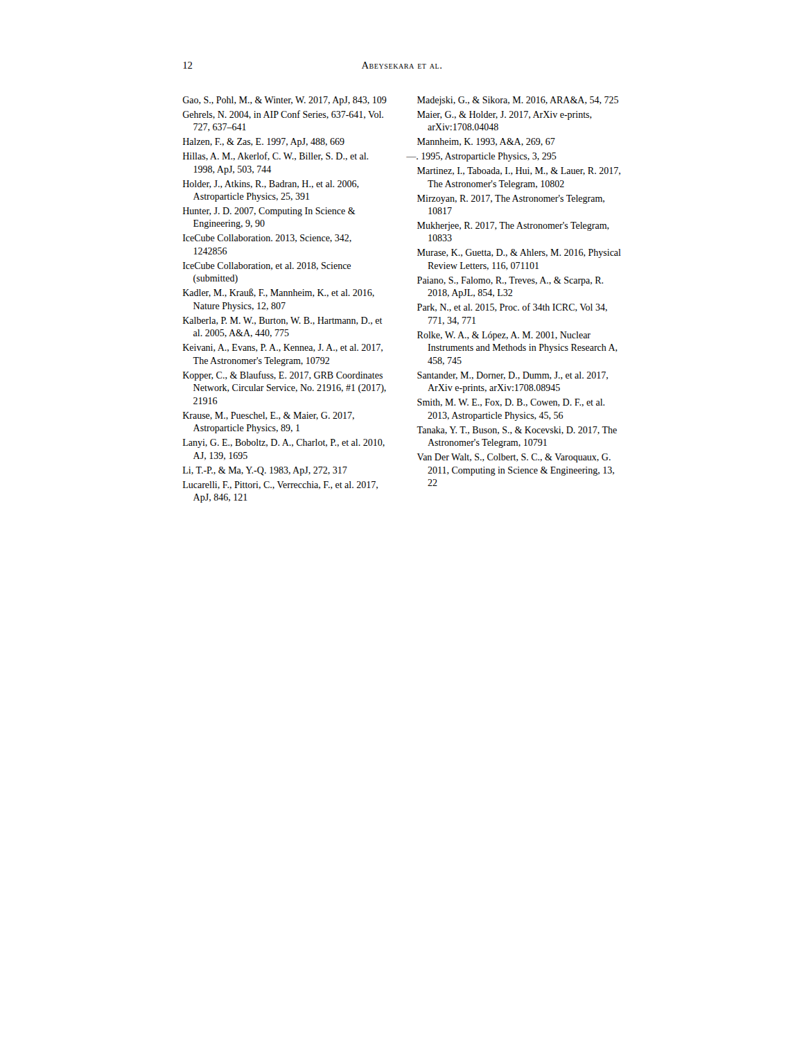12
Abeysekara et al.
Gao, S., Pohl, M., & Winter, W. 2017, ApJ, 843, 109
Gehrels, N. 2004, in AIP Conf Series, 637-641, Vol. 727, 637–641
Halzen, F., & Zas, E. 1997, ApJ, 488, 669
Hillas, A. M., Akerlof, C. W., Biller, S. D., et al. 1998, ApJ, 503, 744
Holder, J., Atkins, R., Badran, H., et al. 2006, Astroparticle Physics, 25, 391
Hunter, J. D. 2007, Computing In Science & Engineering, 9, 90
IceCube Collaboration. 2013, Science, 342, 1242856
IceCube Collaboration, et al. 2018, Science (submitted)
Kadler, M., Krauß, F., Mannheim, K., et al. 2016, Nature Physics, 12, 807
Kalberla, P. M. W., Burton, W. B., Hartmann, D., et al. 2005, A&A, 440, 775
Keivani, A., Evans, P. A., Kennea, J. A., et al. 2017, The Astronomer's Telegram, 10792
Kopper, C., & Blaufuss, E. 2017, GRB Coordinates Network, Circular Service, No. 21916, #1 (2017), 21916
Krause, M., Pueschel, E., & Maier, G. 2017, Astroparticle Physics, 89, 1
Lanyi, G. E., Boboltz, D. A., Charlot, P., et al. 2010, AJ, 139, 1695
Li, T.-P., & Ma, Y.-Q. 1983, ApJ, 272, 317
Lucarelli, F., Pittori, C., Verrecchia, F., et al. 2017, ApJ, 846, 121
Madejski, G., & Sikora, M. 2016, ARA&A, 54, 725
Maier, G., & Holder, J. 2017, ArXiv e-prints, arXiv:1708.04048
Mannheim, K. 1993, A&A, 269, 67
—. 1995, Astroparticle Physics, 3, 295
Martinez, I., Taboada, I., Hui, M., & Lauer, R. 2017, The Astronomer's Telegram, 10802
Mirzoyan, R. 2017, The Astronomer's Telegram, 10817
Mukherjee, R. 2017, The Astronomer's Telegram, 10833
Murase, K., Guetta, D., & Ahlers, M. 2016, Physical Review Letters, 116, 071101
Paiano, S., Falomo, R., Treves, A., & Scarpa, R. 2018, ApJL, 854, L32
Park, N., et al. 2015, Proc. of 34th ICRC, Vol 34, 771, 34, 771
Rolke, W. A., & López, A. M. 2001, Nuclear Instruments and Methods in Physics Research A, 458, 745
Santander, M., Dorner, D., Dumm, J., et al. 2017, ArXiv e-prints, arXiv:1708.08945
Smith, M. W. E., Fox, D. B., Cowen, D. F., et al. 2013, Astroparticle Physics, 45, 56
Tanaka, Y. T., Buson, S., & Kocevski, D. 2017, The Astronomer's Telegram, 10791
Van Der Walt, S., Colbert, S. C., & Varoquaux, G. 2011, Computing in Science & Engineering, 13, 22